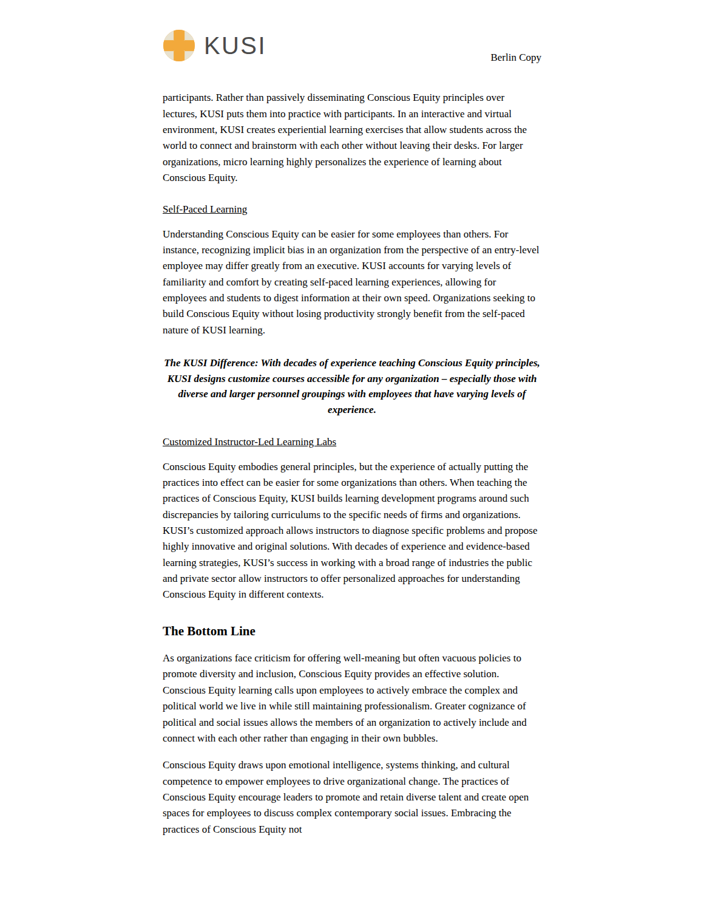KUSI
Berlin Copy
participants. Rather than passively disseminating Conscious Equity principles over lectures, KUSI puts them into practice with participants. In an interactive and virtual environment, KUSI creates experiential learning exercises that allow students across the world to connect and brainstorm with each other without leaving their desks. For larger organizations, micro learning highly personalizes the experience of learning about Conscious Equity.
Self-Paced Learning
Understanding Conscious Equity can be easier for some employees than others. For instance, recognizing implicit bias in an organization from the perspective of an entry-level employee may differ greatly from an executive. KUSI accounts for varying levels of familiarity and comfort by creating self-paced learning experiences, allowing for employees and students to digest information at their own speed. Organizations seeking to build Conscious Equity without losing productivity strongly benefit from the self-paced nature of KUSI learning.
The KUSI Difference: With decades of experience teaching Conscious Equity principles, KUSI designs customize courses accessible for any organization – especially those with diverse and larger personnel groupings with employees that have varying levels of experience.
Customized Instructor-Led Learning Labs
Conscious Equity embodies general principles, but the experience of actually putting the practices into effect can be easier for some organizations than others. When teaching the practices of Conscious Equity, KUSI builds learning development programs around such discrepancies by tailoring curriculums to the specific needs of firms and organizations. KUSI’s customized approach allows instructors to diagnose specific problems and propose highly innovative and original solutions. With decades of experience and evidence-based learning strategies, KUSI’s success in working with a broad range of industries the public and private sector allow instructors to offer personalized approaches for understanding Conscious Equity in different contexts.
The Bottom Line
As organizations face criticism for offering well-meaning but often vacuous policies to promote diversity and inclusion, Conscious Equity provides an effective solution. Conscious Equity learning calls upon employees to actively embrace the complex and political world we live in while still maintaining professionalism. Greater cognizance of political and social issues allows the members of an organization to actively include and connect with each other rather than engaging in their own bubbles.
Conscious Equity draws upon emotional intelligence, systems thinking, and cultural competence to empower employees to drive organizational change. The practices of Conscious Equity encourage leaders to promote and retain diverse talent and create open spaces for employees to discuss complex contemporary social issues. Embracing the practices of Conscious Equity not